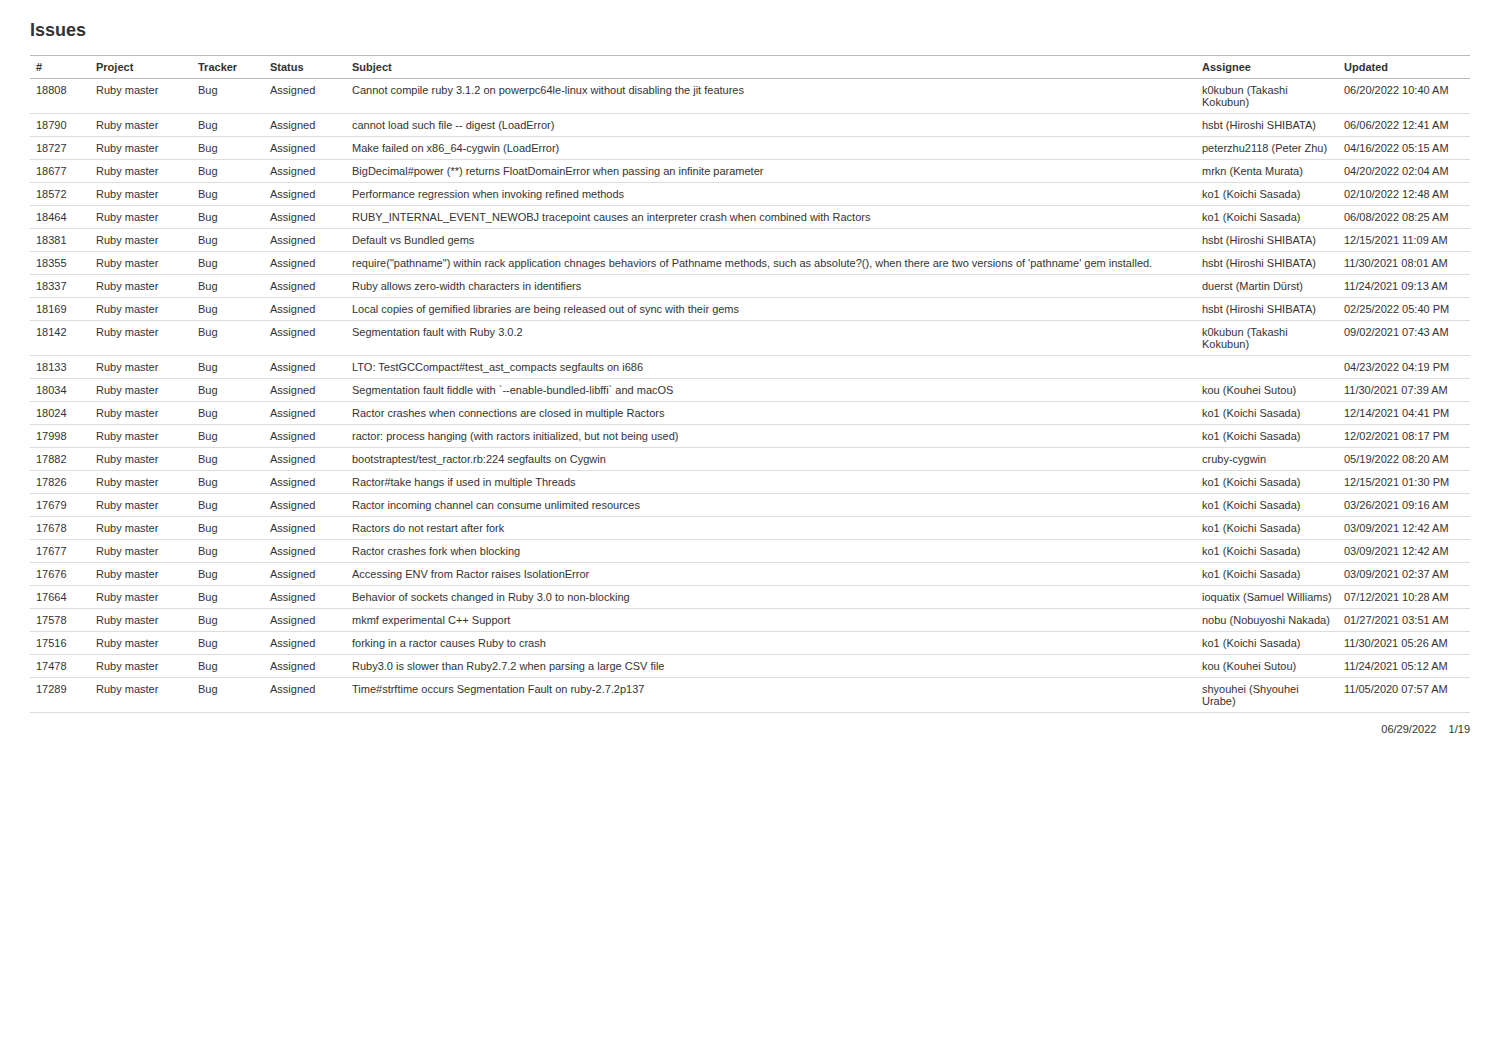Issues
| # | Project | Tracker | Status | Subject | Assignee | Updated |
| --- | --- | --- | --- | --- | --- | --- |
| 18808 | Ruby master | Bug | Assigned | Cannot compile ruby 3.1.2 on powerpc64le-linux without disabling the jit features | k0kubun (Takashi Kokubun) | 06/20/2022 10:40 AM |
| 18790 | Ruby master | Bug | Assigned | cannot load such file -- digest (LoadError) | hsbt (Hiroshi SHIBATA) | 06/06/2022 12:41 AM |
| 18727 | Ruby master | Bug | Assigned | Make failed on x86_64-cygwin (LoadError) | peterzhu2118 (Peter Zhu) | 04/16/2022 05:15 AM |
| 18677 | Ruby master | Bug | Assigned | BigDecimal#power (**) returns FloatDomainError when passing an infinite parameter | mrkn (Kenta Murata) | 04/20/2022 02:04 AM |
| 18572 | Ruby master | Bug | Assigned | Performance regression when invoking refined methods | ko1 (Koichi Sasada) | 02/10/2022 12:48 AM |
| 18464 | Ruby master | Bug | Assigned | RUBY_INTERNAL_EVENT_NEWOBJ tracepoint causes an interpreter crash when combined with Ractors | ko1 (Koichi Sasada) | 06/08/2022 08:25 AM |
| 18381 | Ruby master | Bug | Assigned | Default vs Bundled gems | hsbt (Hiroshi SHIBATA) | 12/15/2021 11:09 AM |
| 18355 | Ruby master | Bug | Assigned | require("pathname") within rack application chnages behaviors of Pathname methods, such as absolute?(), when there are two versions of 'pathname' gem installed. | hsbt (Hiroshi SHIBATA) | 11/30/2021 08:01 AM |
| 18337 | Ruby master | Bug | Assigned | Ruby allows zero-width characters in identifiers | duerst (Martin Dürst) | 11/24/2021 09:13 AM |
| 18169 | Ruby master | Bug | Assigned | Local copies of gemified libraries are being released out of sync with their gems | hsbt (Hiroshi SHIBATA) | 02/25/2022 05:40 PM |
| 18142 | Ruby master | Bug | Assigned | Segmentation fault with Ruby 3.0.2 | k0kubun (Takashi Kokubun) | 09/02/2021 07:43 AM |
| 18133 | Ruby master | Bug | Assigned | LTO: TestGCCompact#test_ast_compacts segfaults on i686 | | 04/23/2022 04:19 PM |
| 18034 | Ruby master | Bug | Assigned | Segmentation fault fiddle with `--enable-bundled-libffi` and macOS | kou (Kouhei Sutou) | 11/30/2021 07:39 AM |
| 18024 | Ruby master | Bug | Assigned | Ractor crashes when connections are closed in multiple Ractors | ko1 (Koichi Sasada) | 12/14/2021 04:41 PM |
| 17998 | Ruby master | Bug | Assigned | ractor: process hanging (with ractors initialized, but not being used) | ko1 (Koichi Sasada) | 12/02/2021 08:17 PM |
| 17882 | Ruby master | Bug | Assigned | bootstraptest/test_ractor.rb:224 segfaults on Cygwin | cruby-cygwin | 05/19/2022 08:20 AM |
| 17826 | Ruby master | Bug | Assigned | Ractor#take hangs if used in multiple Threads | ko1 (Koichi Sasada) | 12/15/2021 01:30 PM |
| 17679 | Ruby master | Bug | Assigned | Ractor incoming channel can consume unlimited resources | ko1 (Koichi Sasada) | 03/26/2021 09:16 AM |
| 17678 | Ruby master | Bug | Assigned | Ractors do not restart after fork | ko1 (Koichi Sasada) | 03/09/2021 12:42 AM |
| 17677 | Ruby master | Bug | Assigned | Ractor crashes fork when blocking | ko1 (Koichi Sasada) | 03/09/2021 12:42 AM |
| 17676 | Ruby master | Bug | Assigned | Accessing ENV from Ractor raises IsolationError | ko1 (Koichi Sasada) | 03/09/2021 02:37 AM |
| 17664 | Ruby master | Bug | Assigned | Behavior of sockets changed in Ruby 3.0 to non-blocking | ioquatix (Samuel Williams) | 07/12/2021 10:28 AM |
| 17578 | Ruby master | Bug | Assigned | mkmf experimental C++ Support | nobu (Nobuyoshi Nakada) | 01/27/2021 03:51 AM |
| 17516 | Ruby master | Bug | Assigned | forking in a ractor causes Ruby to crash | ko1 (Koichi Sasada) | 11/30/2021 05:26 AM |
| 17478 | Ruby master | Bug | Assigned | Ruby3.0 is slower than Ruby2.7.2 when parsing a large CSV file | kou (Kouhei Sutou) | 11/24/2021 05:12 AM |
| 17289 | Ruby master | Bug | Assigned | Time#strftime occurs Segmentation Fault on ruby-2.7.2p137 | shyouhei (Shyouhei Urabe) | 11/05/2020 07:57 AM |
06/29/2022 1/19